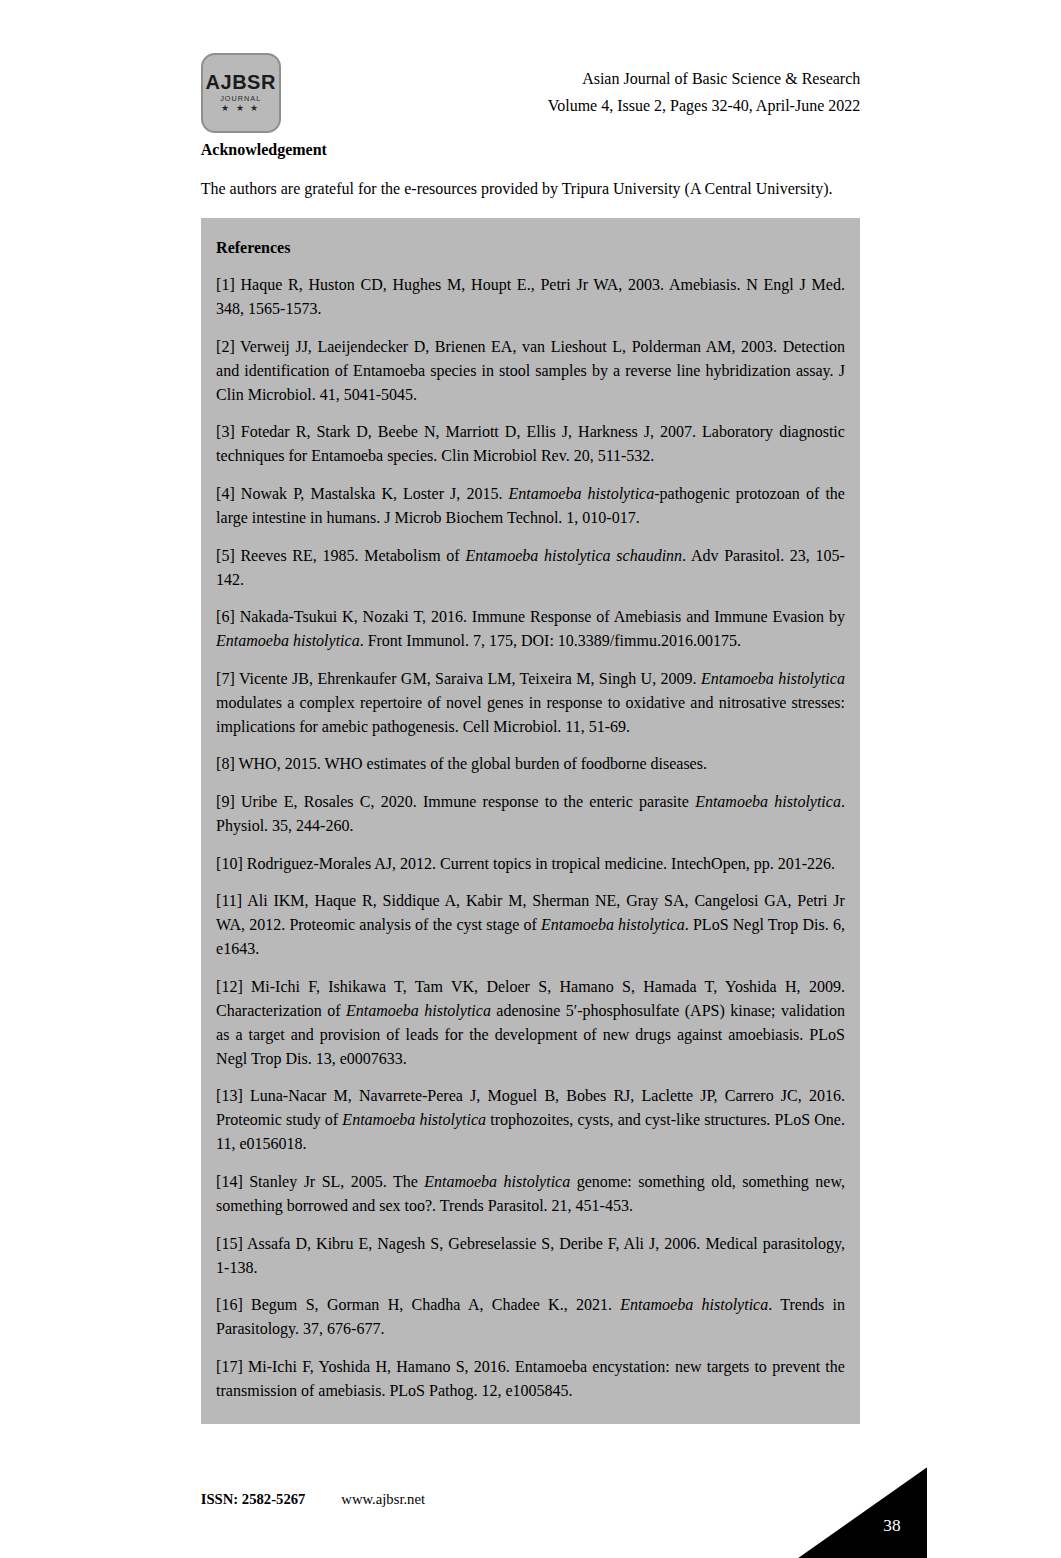AJBSR JOURNAL ★ ★ ★
Asian Journal of Basic Science & Research
Volume 4, Issue 2, Pages 32-40, April-June 2022
Acknowledgement
The authors are grateful for the e-resources provided by Tripura University (A Central University).
References
[1] Haque R, Huston CD, Hughes M, Houpt E., Petri Jr WA, 2003. Amebiasis. N Engl J Med. 348, 1565-1573.
[2] Verweij JJ, Laeijendecker D, Brienen EA, van Lieshout L, Polderman AM, 2003. Detection and identification of Entamoeba species in stool samples by a reverse line hybridization assay. J Clin Microbiol. 41, 5041-5045.
[3] Fotedar R, Stark D, Beebe N, Marriott D, Ellis J, Harkness J, 2007. Laboratory diagnostic techniques for Entamoeba species. Clin Microbiol Rev. 20, 511-532.
[4] Nowak P, Mastalska K, Loster J, 2015. Entamoeba histolytica-pathogenic protozoan of the large intestine in humans. J Microb Biochem Technol. 1, 010-017.
[5] Reeves RE, 1985. Metabolism of Entamoeba histolytica schaudinn. Adv Parasitol. 23, 105-142.
[6] Nakada-Tsukui K, Nozaki T, 2016. Immune Response of Amebiasis and Immune Evasion by Entamoeba histolytica. Front Immunol. 7, 175, DOI: 10.3389/fimmu.2016.00175.
[7] Vicente JB, Ehrenkaufer GM, Saraiva LM, Teixeira M, Singh U, 2009. Entamoeba histolytica modulates a complex repertoire of novel genes in response to oxidative and nitrosative stresses: implications for amebic pathogenesis. Cell Microbiol. 11, 51-69.
[8] WHO, 2015. WHO estimates of the global burden of foodborne diseases.
[9] Uribe E, Rosales C, 2020. Immune response to the enteric parasite Entamoeba histolytica. Physiol. 35, 244-260.
[10] Rodriguez-Morales AJ, 2012. Current topics in tropical medicine. IntechOpen, pp. 201-226.
[11] Ali IKM, Haque R, Siddique A, Kabir M, Sherman NE, Gray SA, Cangelosi GA, Petri Jr WA, 2012. Proteomic analysis of the cyst stage of Entamoeba histolytica. PLoS Negl Trop Dis. 6, e1643.
[12] Mi-Ichi F, Ishikawa T, Tam VK, Deloer S, Hamano S, Hamada T, Yoshida H, 2009. Characterization of Entamoeba histolytica adenosine 5′-phosphosulfate (APS) kinase; validation as a target and provision of leads for the development of new drugs against amoebiasis. PLoS Negl Trop Dis. 13, e0007633.
[13] Luna-Nacar M, Navarrete-Perea J, Moguel B, Bobes RJ, Laclette JP, Carrero JC, 2016. Proteomic study of Entamoeba histolytica trophozoites, cysts, and cyst-like structures. PLoS One. 11, e0156018.
[14] Stanley Jr SL, 2005. The Entamoeba histolytica genome: something old, something new, something borrowed and sex too?. Trends Parasitol. 21, 451-453.
[15] Assafa D, Kibru E, Nagesh S, Gebreselassie S, Deribe F, Ali J, 2006. Medical parasitology, 1-138.
[16] Begum S, Gorman H, Chadha A, Chadee K., 2021. Entamoeba histolytica. Trends in Parasitology. 37, 676-677.
[17] Mi-Ichi F, Yoshida H, Hamano S, 2016. Entamoeba encystation: new targets to prevent the transmission of amebiasis. PLoS Pathog. 12, e1005845.
ISSN: 2582-5267 www.ajbsr.net
38